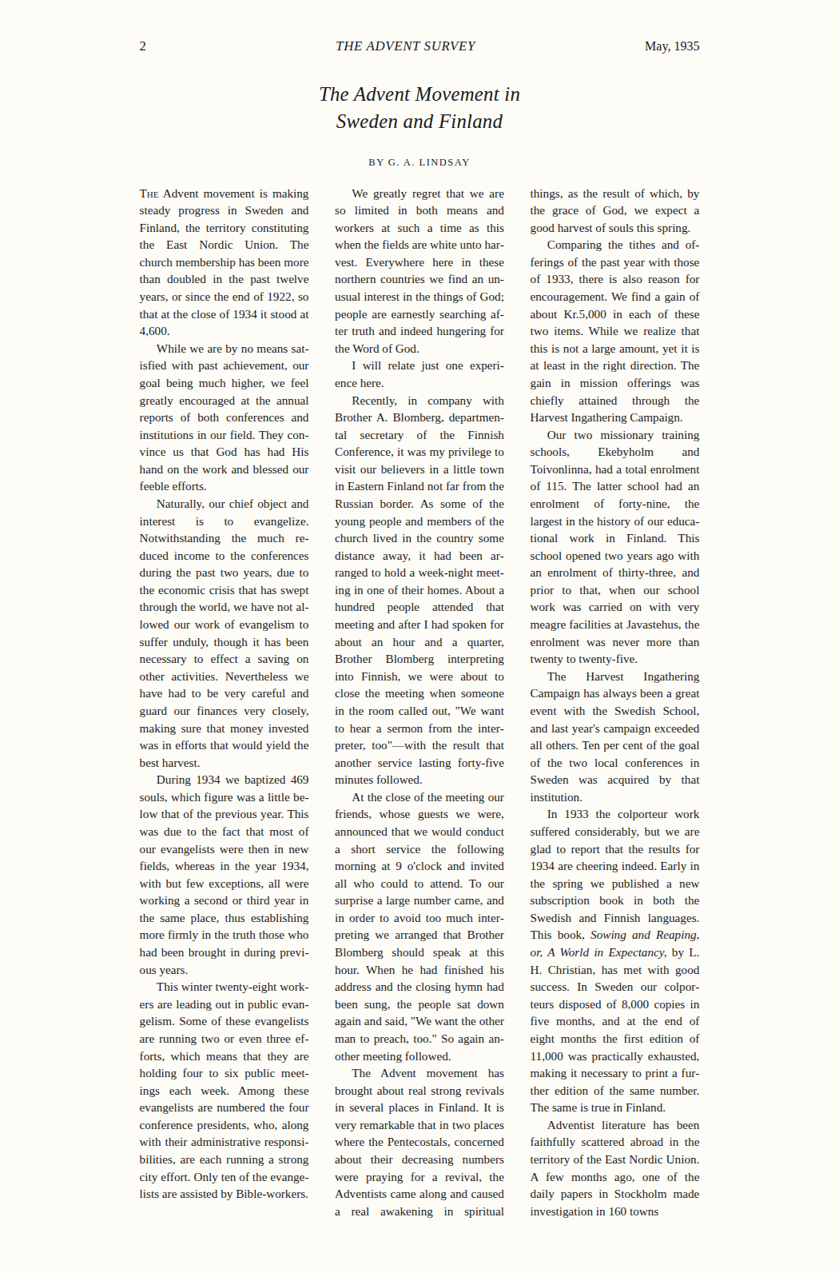2 THE ADVENT SURVEY May, 1935
The Advent Movement in
Sweden and Finland
by G. A. Lindsay
The Advent movement is making steady progress in Sweden and Finland, the territory constituting the East Nordic Union. The church membership has been more than doubled in the past twelve years, or since the end of 1922, so that at the close of 1934 it stood at 4,600.
While we are by no means satisfied with past achievement, our goal being much higher, we feel greatly encouraged at the annual reports of both conferences and institutions in our field. They convince us that God has had His hand on the work and blessed our feeble efforts.
Naturally, our chief object and interest is to evangelize. Notwithstanding the much reduced income to the conferences during the past two years, due to the economic crisis that has swept through the world, we have not allowed our work of evangelism to suffer unduly, though it has been necessary to effect a saving on other activities. Nevertheless we have had to be very careful and guard our finances very closely, making sure that money invested was in efforts that would yield the best harvest.
During 1934 we baptized 469 souls, which figure was a little below that of the previous year. This was due to the fact that most of our evangelists were then in new fields, whereas in the year 1934, with but few exceptions, all were working a second or third year in the same place, thus establishing more firmly in the truth those who had been brought in during previous years.
This winter twenty-eight workers are leading out in public evangelism. Some of these evangelists are running two or even three efforts, which means that they are holding four to six public meetings each week. Among these evangelists are numbered the four conference presidents, who, along with their administrative responsibilities, are each running a strong city effort. Only ten of the evangelists are assisted by Bible-workers.
We greatly regret that we are so limited in both means and workers at such a time as this when the fields are white unto harvest. Everywhere here in these northern countries we find an unusual interest in the things of God; people are earnestly searching after truth and indeed hungering for the Word of God.
I will relate just one experience here.
Recently, in company with Brother A. Blomberg, departmental secretary of the Finnish Conference, it was my privilege to visit our believers in a little town in Eastern Finland not far from the Russian border. As some of the young people and members of the church lived in the country some distance away, it had been arranged to hold a week-night meeting in one of their homes. About a hundred people attended that meeting and after I had spoken for about an hour and a quarter, Brother Blomberg interpreting into Finnish, we were about to close the meeting when someone in the room called out, "We want to hear a sermon from the interpreter, too"—with the result that another service lasting forty-five minutes followed.
At the close of the meeting our friends, whose guests we were, announced that we would conduct a short service the following morning at 9 o'clock and invited all who could to attend. To our surprise a large number came, and in order to avoid too much interpreting we arranged that Brother Blomberg should speak at this hour. When he had finished his address and the closing hymn had been sung, the people sat down again and said, "We want the other man to preach, too." So again another meeting followed.
The Advent movement has brought about real strong revivals in several places in Finland. It is very remarkable that in two places where the Pentecostals, concerned about their decreasing numbers were praying for a revival, the Adventists came along and caused a real awakening in spiritual things, as the result of which, by the grace of God, we expect a good harvest of souls this spring.
Comparing the tithes and offerings of the past year with those of 1933, there is also reason for encouragement. We find a gain of about Kr.5,000 in each of these two items. While we realize that this is not a large amount, yet it is at least in the right direction. The gain in mission offerings was chiefly attained through the Harvest Ingathering Campaign.
Our two missionary training schools, Ekebyholm and Toivonlinna, had a total enrolment of 115. The latter school had an enrolment of forty-nine, the largest in the history of our educational work in Finland. This school opened two years ago with an enrolment of thirty-three, and prior to that, when our school work was carried on with very meagre facilities at Javastehus, the enrolment was never more than twenty to twenty-five.
The Harvest Ingathering Campaign has always been a great event with the Swedish School, and last year's campaign exceeded all others. Ten per cent of the goal of the two local conferences in Sweden was acquired by that institution.
In 1933 the colporteur work suffered considerably, but we are glad to report that the results for 1934 are cheering indeed. Early in the spring we published a new subscription book in both the Swedish and Finnish languages. This book, Sowing and Reaping, or, A World in Expectancy, by L. H. Christian, has met with good success. In Sweden our colporteurs disposed of 8,000 copies in five months, and at the end of eight months the first edition of 11,000 was practically exhausted, making it necessary to print a further edition of the same number. The same is true in Finland.
Adventist literature has been faithfully scattered abroad in the territory of the East Nordic Union. A few months ago, one of the daily papers in Stockholm made investigation in 160 towns